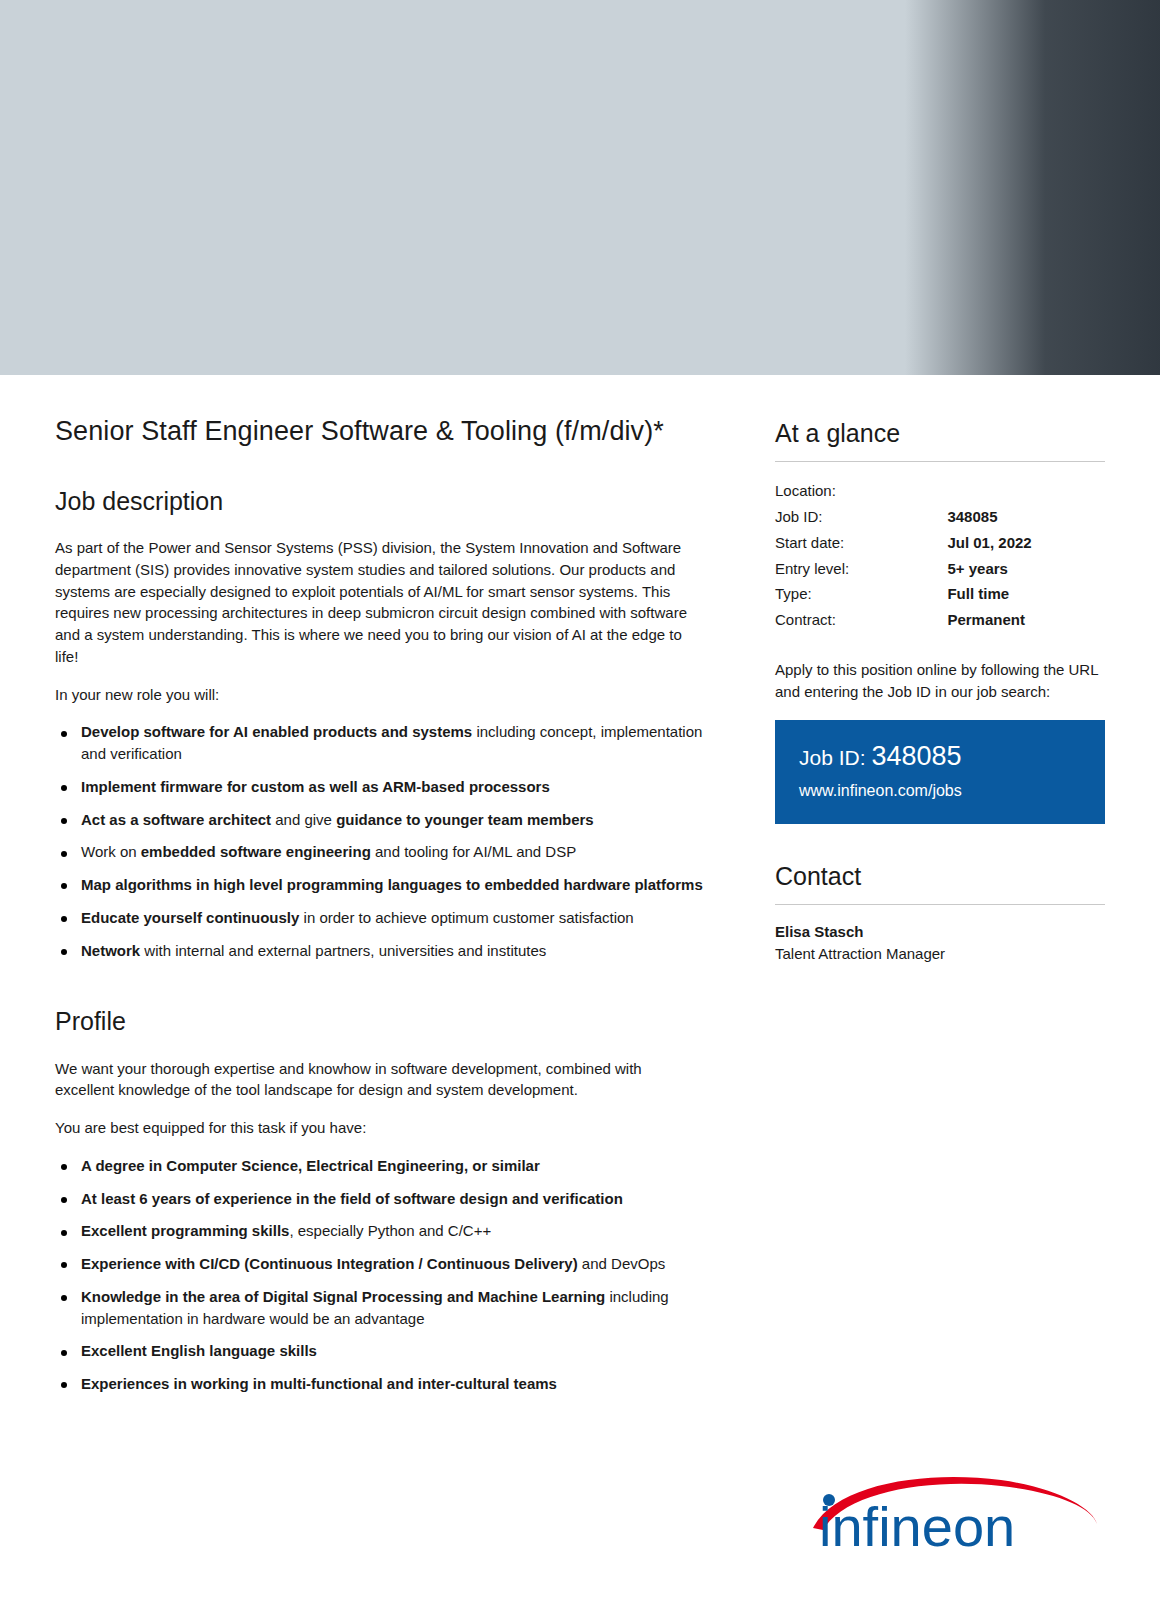Senior Staff Engineer Software & Tooling (f/m/div)*
Job description
As part of the Power and Sensor Systems (PSS) division, the System Innovation and Software department (SIS) provides innovative system studies and tailored solutions. Our products and systems are especially designed to exploit potentials of AI/ML for smart sensor systems. This requires new processing architectures in deep submicron circuit design combined with software and a system understanding. This is where we need you to bring our vision of AI at the edge to life!
In your new role you will:
Develop software for AI enabled products and systems including concept, implementation and verification
Implement firmware for custom as well as ARM-based processors
Act as a software architect and give guidance to younger team members
Work on embedded software engineering and tooling for AI/ML and DSP
Map algorithms in high level programming languages to embedded hardware platforms
Educate yourself continuously in order to achieve optimum customer satisfaction
Network with internal and external partners, universities and institutes
Profile
We want your thorough expertise and knowhow in software development, combined with excellent knowledge of the tool landscape for design and system development.
You are best equipped for this task if you have:
A degree in Computer Science, Electrical Engineering, or similar
At least 6 years of experience in the field of software design and verification
Excellent programming skills, especially Python and C/C++
Experience with CI/CD (Continuous Integration / Continuous Delivery) and DevOps
Knowledge in the area of Digital Signal Processing and Machine Learning including implementation in hardware would be an advantage
Excellent English language skills
Experiences in working in multi-functional and inter-cultural teams
At a glance
| Location: | |
| Job ID: | 348085 |
| Start date: | Jul 01, 2022 |
| Entry level: | 5+ years |
| Type: | Full time |
| Contract: | Permanent |
Apply to this position online by following the URL and entering the Job ID in our job search:
Job ID: 348085
www.infineon.com/jobs
Contact
Elisa Stasch
Talent Attraction Manager
Infineon infineon